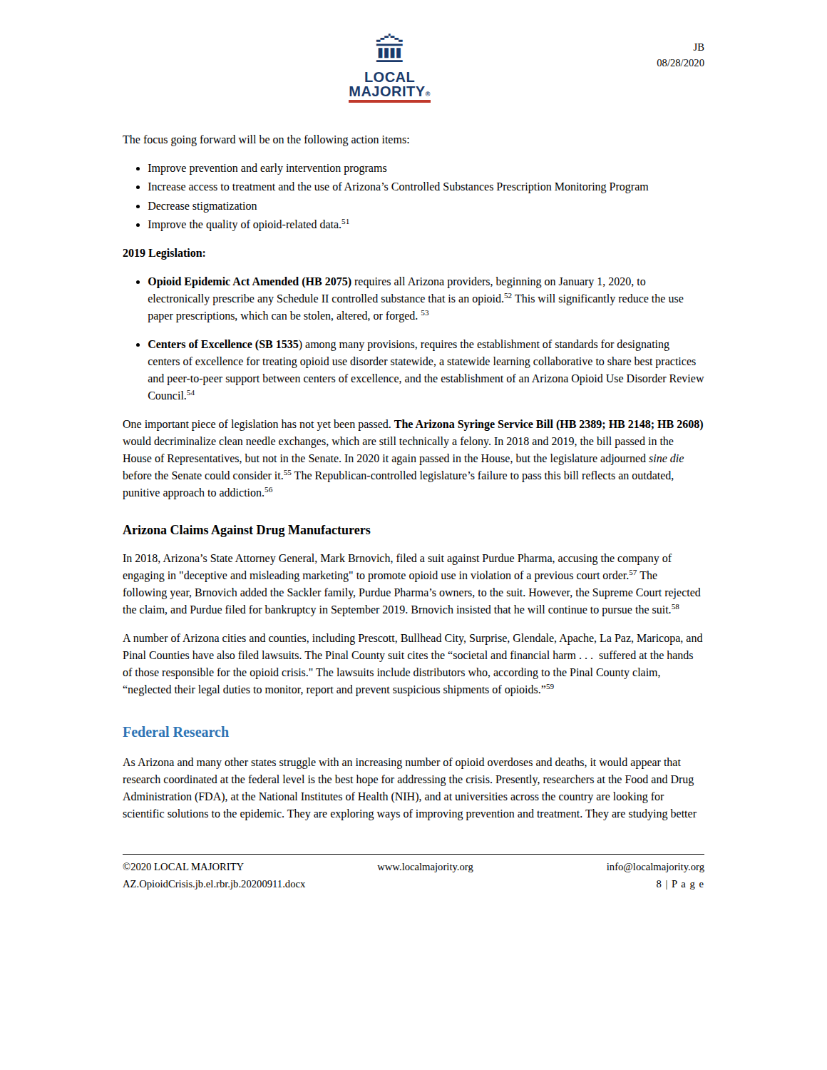🏛
LOCAL
MAJORITY®
JB
08/28/2020
The focus going forward will be on the following action items:
Improve prevention and early intervention programs
Increase access to treatment and the use of Arizona’s Controlled Substances Prescription Monitoring Program
Decrease stigmatization
Improve the quality of opioid-related data.51
2019 Legislation:
Opioid Epidemic Act Amended (HB 2075) requires all Arizona providers, beginning on January 1, 2020, to electronically prescribe any Schedule II controlled substance that is an opioid.52 This will significantly reduce the use paper prescriptions, which can be stolen, altered, or forged. 53
Centers of Excellence (SB 1535) among many provisions, requires the establishment of standards for designating centers of excellence for treating opioid use disorder statewide, a statewide learning collaborative to share best practices and peer-to-peer support between centers of excellence, and the establishment of an Arizona Opioid Use Disorder Review Council.54
One important piece of legislation has not yet been passed. The Arizona Syringe Service Bill (HB 2389; HB 2148; HB 2608) would decriminalize clean needle exchanges, which are still technically a felony. In 2018 and 2019, the bill passed in the House of Representatives, but not in the Senate. In 2020 it again passed in the House, but the legislature adjourned sine die before the Senate could consider it.55 The Republican-controlled legislature’s failure to pass this bill reflects an outdated, punitive approach to addiction.56
Arizona Claims Against Drug Manufacturers
In 2018, Arizona’s State Attorney General, Mark Brnovich, filed a suit against Purdue Pharma, accusing the company of engaging in "deceptive and misleading marketing" to promote opioid use in violation of a previous court order.57 The following year, Brnovich added the Sackler family, Purdue Pharma’s owners, to the suit. However, the Supreme Court rejected the claim, and Purdue filed for bankruptcy in September 2019. Brnovich insisted that he will continue to pursue the suit.58
A number of Arizona cities and counties, including Prescott, Bullhead City, Surprise, Glendale, Apache, La Paz, Maricopa, and Pinal Counties have also filed lawsuits. The Pinal County suit cites the “societal and financial harm . . . suffered at the hands of those responsible for the opioid crisis." The lawsuits include distributors who, according to the Pinal County claim, “neglected their legal duties to monitor, report and prevent suspicious shipments of opioids.”59
Federal Research
As Arizona and many other states struggle with an increasing number of opioid overdoses and deaths, it would appear that research coordinated at the federal level is the best hope for addressing the crisis. Presently, researchers at the Food and Drug Administration (FDA), at the National Institutes of Health (NIH), and at universities across the country are looking for scientific solutions to the epidemic. They are exploring ways of improving prevention and treatment. They are studying better
©2020 LOCAL MAJORITY www.localmajority.org info@localmajority.org
AZ.OpioidCrisis.jb.el.rbr.jb.20200911.docx 8 | P a g e